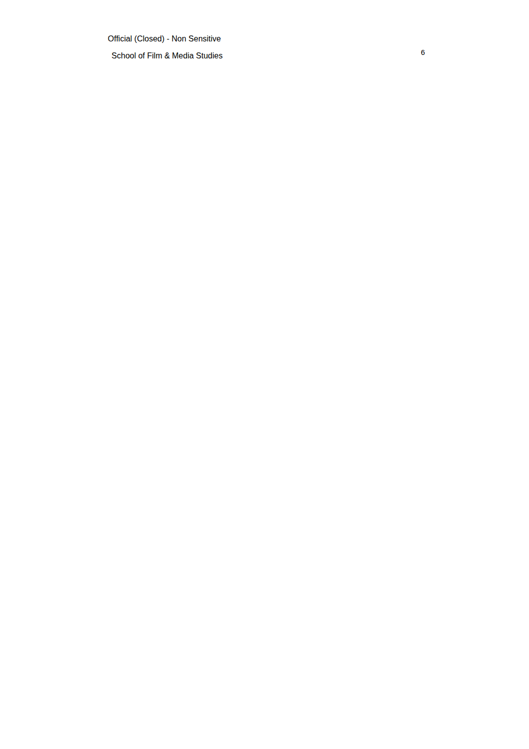Official (Closed) - Non Sensitive
School of Film & Media Studies
6